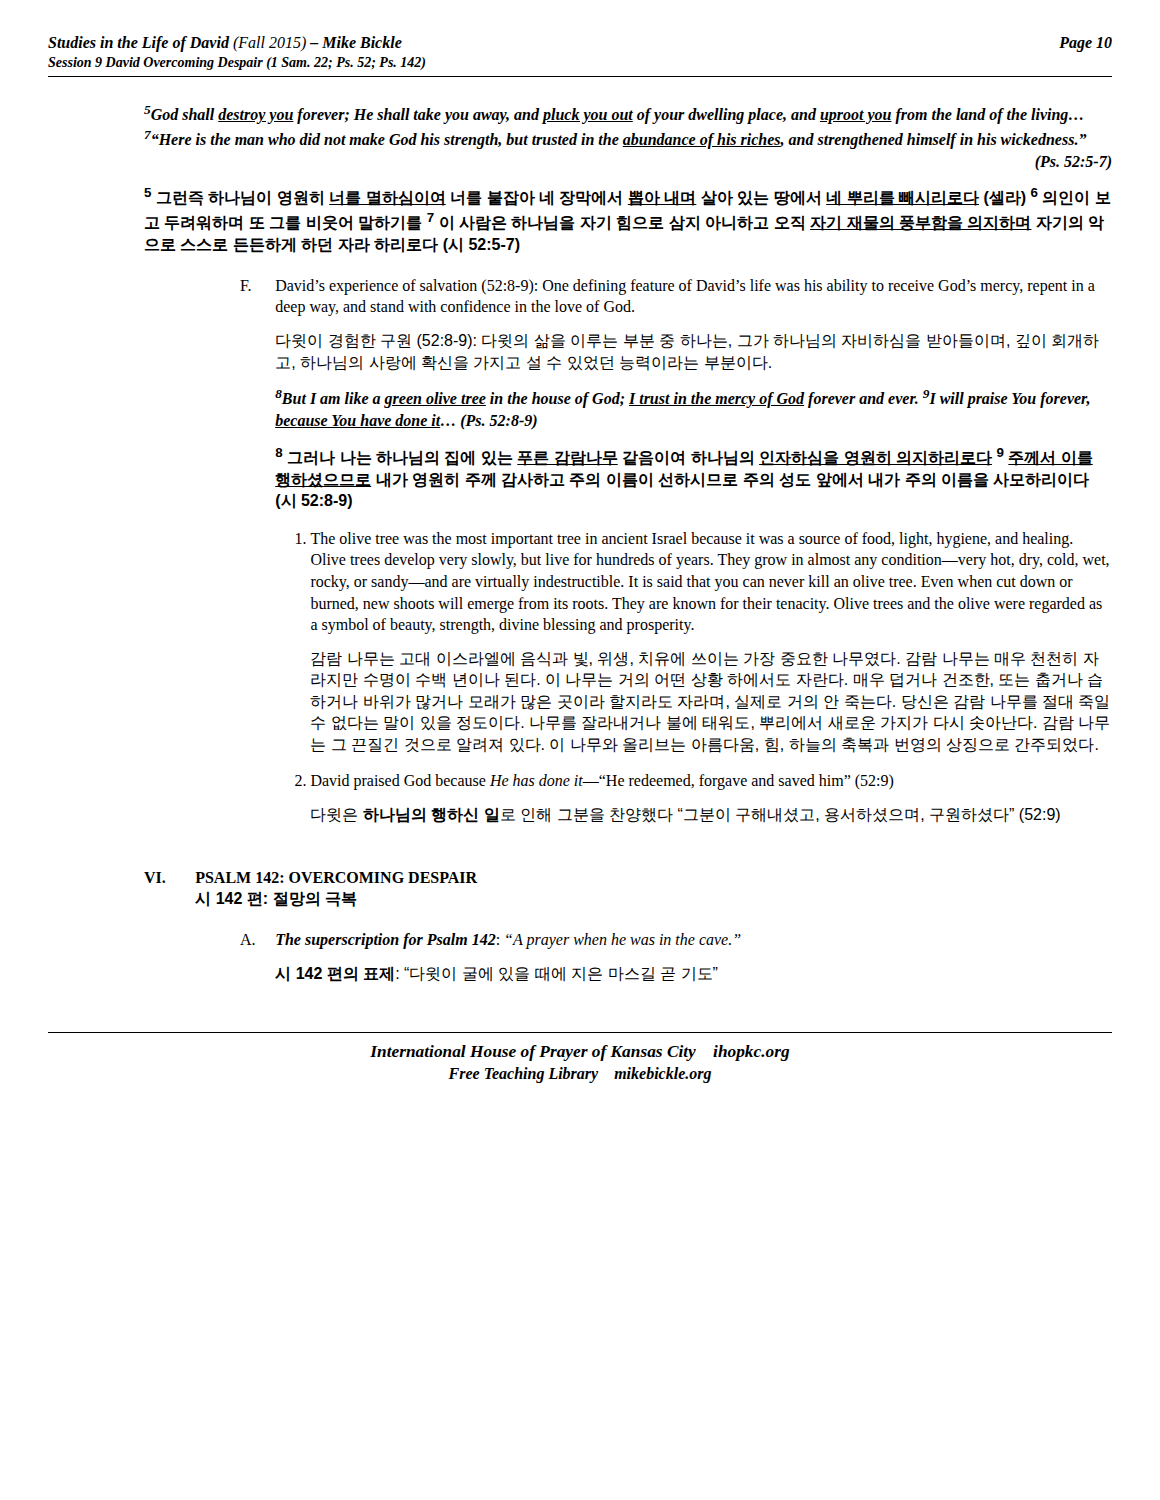Studies in the Life of David (Fall 2015) – Mike Bickle
Session 9 David Overcoming Despair (1 Sam. 22; Ps. 52; Ps. 142)
Page 10
5God shall destroy you forever; He shall take you away, and pluck you out of your dwelling place, and uproot you from the land of the living…7“Here is the man who did not make God his strength, but trusted in the abundance of his riches, and strengthened himself in his wickedness.” (Ps. 52:5-7)
5 그런즉 하나님이 영원히 너를 멸하심이여 너를 붙잡아 네 장막에서 뽑아 내며 살아 있는 땅에서 네 뿌리를 빼시리로다 (셀라) 6 의인이 보고 두려워하며 또 그를 비웃어 말하기를 7 이 사람은 하나님을 자기 힘으로 삼지 아니하고 오직 자기 재물의 풍부함을 의지하며 자기의 악으로 스스로 든든하게 하던 자라 하리로다 (시 52:5-7)
F.
David’s experience of salvation (52:8-9): One defining feature of David’s life was his ability to receive God’s mercy, repent in a deep way, and stand with confidence in the love of God.
다윗이 경험한 구원 (52:8-9): 다윗의 삶을 이루는 부분 중 하나는, 그가 하나님의 자비하심을 받아들이며, 깊이 회개하고, 하나님의 사랑에 확신을 가지고 설 수 있었던 능력이라는 부분이다.
8But I am like a green olive tree in the house of God; I trust in the mercy of God forever and ever. 9I will praise You forever, because You have done it… (Ps. 52:8-9)
8 그러나 나는 하나님의 집에 있는 푸른 감람나무 같음이여 하나님의 인자하심을 영원히 의지하리로다 9 주께서 이를 행하셨으므로 내가 영원히 주께 감사하고 주의 이름이 선하시므로 주의 성도 앞에서 내가 주의 이름을 사모하리이다 (시 52:8-9)
The olive tree was the most important tree in ancient Israel because it was a source of food, light, hygiene, and healing. Olive trees develop very slowly, but live for hundreds of years. They grow in almost any condition—very hot, dry, cold, wet, rocky, or sandy—and are virtually indestructible. It is said that you can never kill an olive tree. Even when cut down or burned, new shoots will emerge from its roots. They are known for their tenacity. Olive trees and the olive were regarded as a symbol of beauty, strength, divine blessing and prosperity.
감람 나무는 고대 이스라엘에 음식과 빛, 위생, 치유에 쓰이는 가장 중요한 나무였다. 감람 나무는 매우 천천히 자라지만 수명이 수백 년이나 된다. 이 나무는 거의 어떤 상황 하에서도 자란다. 매우 덥거나 건조한, 또는 춥거나 습하거나 바위가 많거나 모래가 많은 곳이라 할지라도 자라며, 실제로 거의 안 죽는다. 당신은 감람 나무를 절대 죽일 수 없다는 말이 있을 정도이다. 나무를 잘라내거나 불에 태워도, 뿌리에서 새로운 가지가 다시 솟아난다. 감람 나무는 그 끈질긴 것으로 알려져 있다. 이 나무와 올리브는 아름다움, 힘, 하늘의 축복과 번영의 상징으로 간주되었다.
David praised God because He has done it—“He redeemed, forgave and saved him” (52:9)
다윗은 하나님의 행하신 일로 인해 그분을 찬양했다 “그분이 구해내셨고, 용서하셨으며, 구원하셨다” (52:9)
VI. PSALM 142: OVERCOMING DESPAIR
시 142 편: 절망의 극복
A.
The superscription for Psalm 142: “A prayer when he was in the cave.”
시 142 편의 표제: “다윗이 굴에 있을 때에 지은 마스길 곧 기도”
International House of Prayer of Kansas City ihopkc.org
Free Teaching Library mikebickle.org